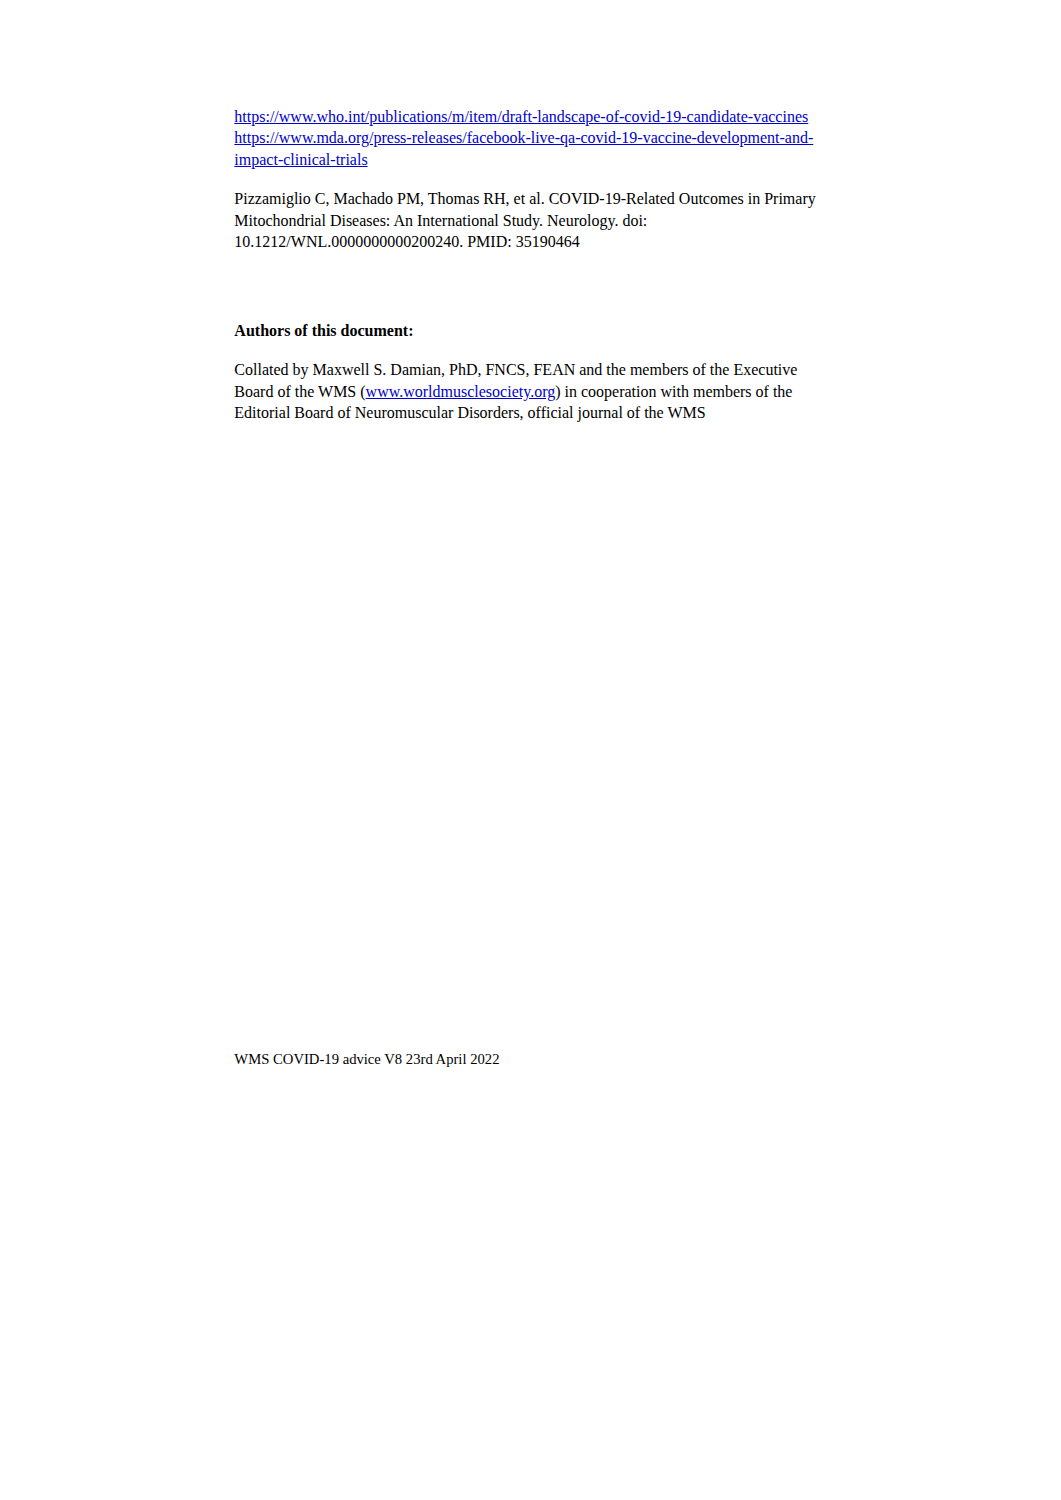https://www.who.int/publications/m/item/draft-landscape-of-covid-19-candidate-vaccines
https://www.mda.org/press-releases/facebook-live-qa-covid-19-vaccine-development-and-impact-clinical-trials
Pizzamiglio C, Machado PM, Thomas RH, et al. COVID-19-Related Outcomes in Primary Mitochondrial Diseases: An International Study. Neurology. doi: 10.1212/WNL.0000000000200240. PMID: 35190464
Authors of this document:
Collated by Maxwell S. Damian, PhD, FNCS, FEAN and the members of the Executive Board of the WMS (www.worldmusclesociety.org) in cooperation with members of the Editorial Board of Neuromuscular Disorders, official journal of the WMS
WMS COVID-19 advice V8 23rd April 2022